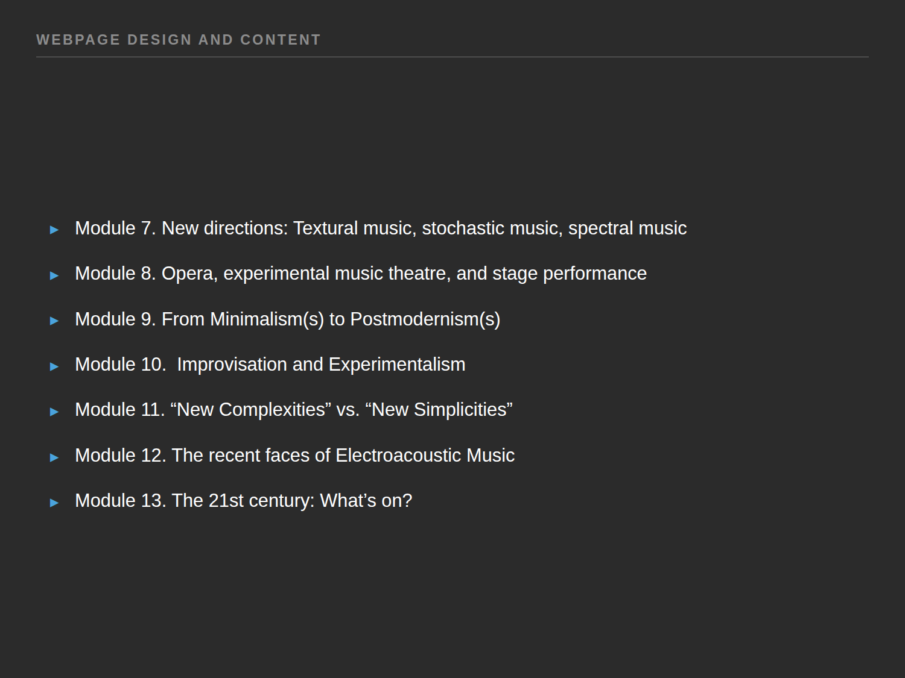Webpage Design and Content
Module 7. New directions: Textural music, stochastic music, spectral music
Module 8. Opera, experimental music theatre, and stage performance
Module 9. From Minimalism(s) to Postmodernism(s)
Module 10. Improvisation and Experimentalism
Module 11. “New Complexities” vs. “New Simplicities”
Module 12. The recent faces of Electroacoustic Music
Module 13. The 21st century: What’s on?